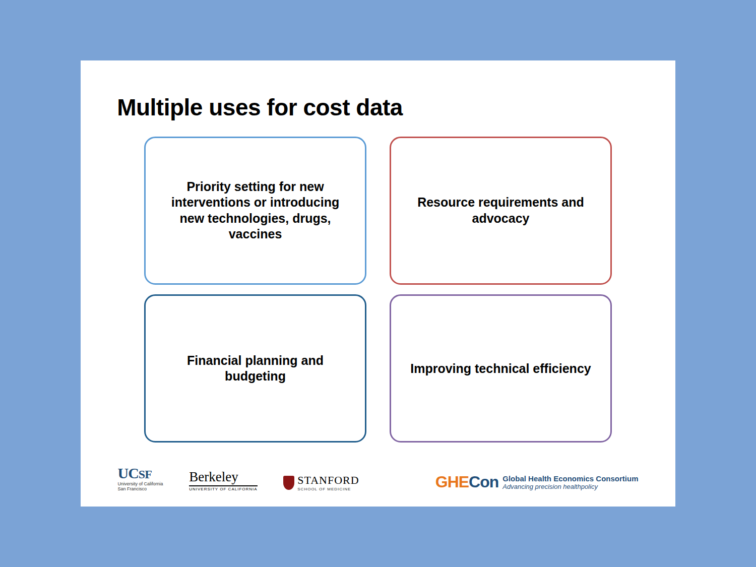Multiple uses for cost data
Priority setting for new interventions or introducing new technologies, drugs, vaccines
Resource requirements and advocacy
Financial planning and budgeting
Improving technical efficiency
UCSF
University of California
San Francisco
Berkeley
UNIVERSITY OF CALIFORNIA
STANFORD
SCHOOL OF MEDICINE
GHECon
Global Health Economics Consortium
Advancing precision healthpolicy